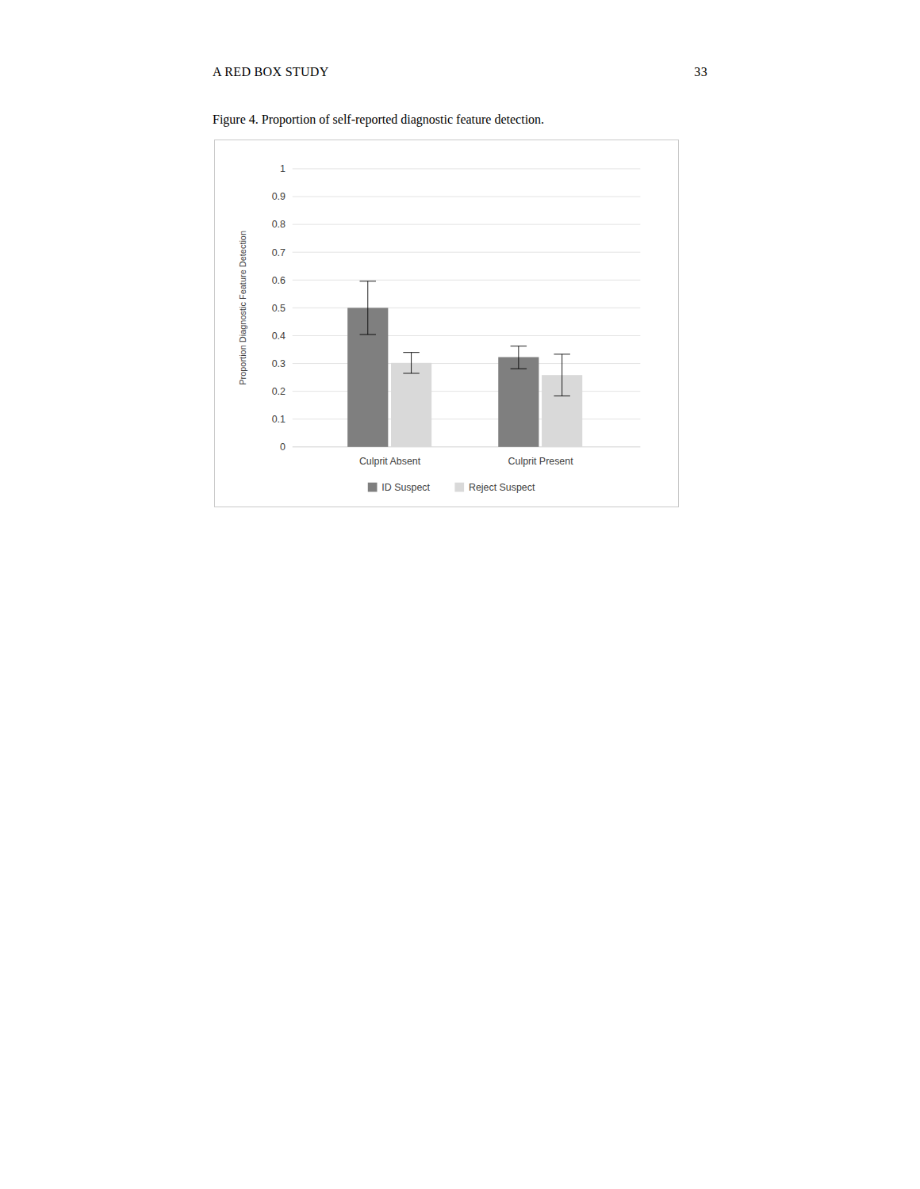A Red Box Study 33
Figure 4. Proportion of self-reported diagnostic feature detection.
Proportion of self-reported diagnostic feature detection Culprit Absent: ID Suspect 0.50, Reject Suspect 0.30. Culprit Present: ID Suspect 0.32, Reject Suspect 0.26. 1 0.9 0.8 0.7 0.6 0.5 0.4 0.3 0.2 0.1 0 Proportion Diagnostic Feature Detection Culprit Absent Culprit Present ID Suspect Reject Suspect